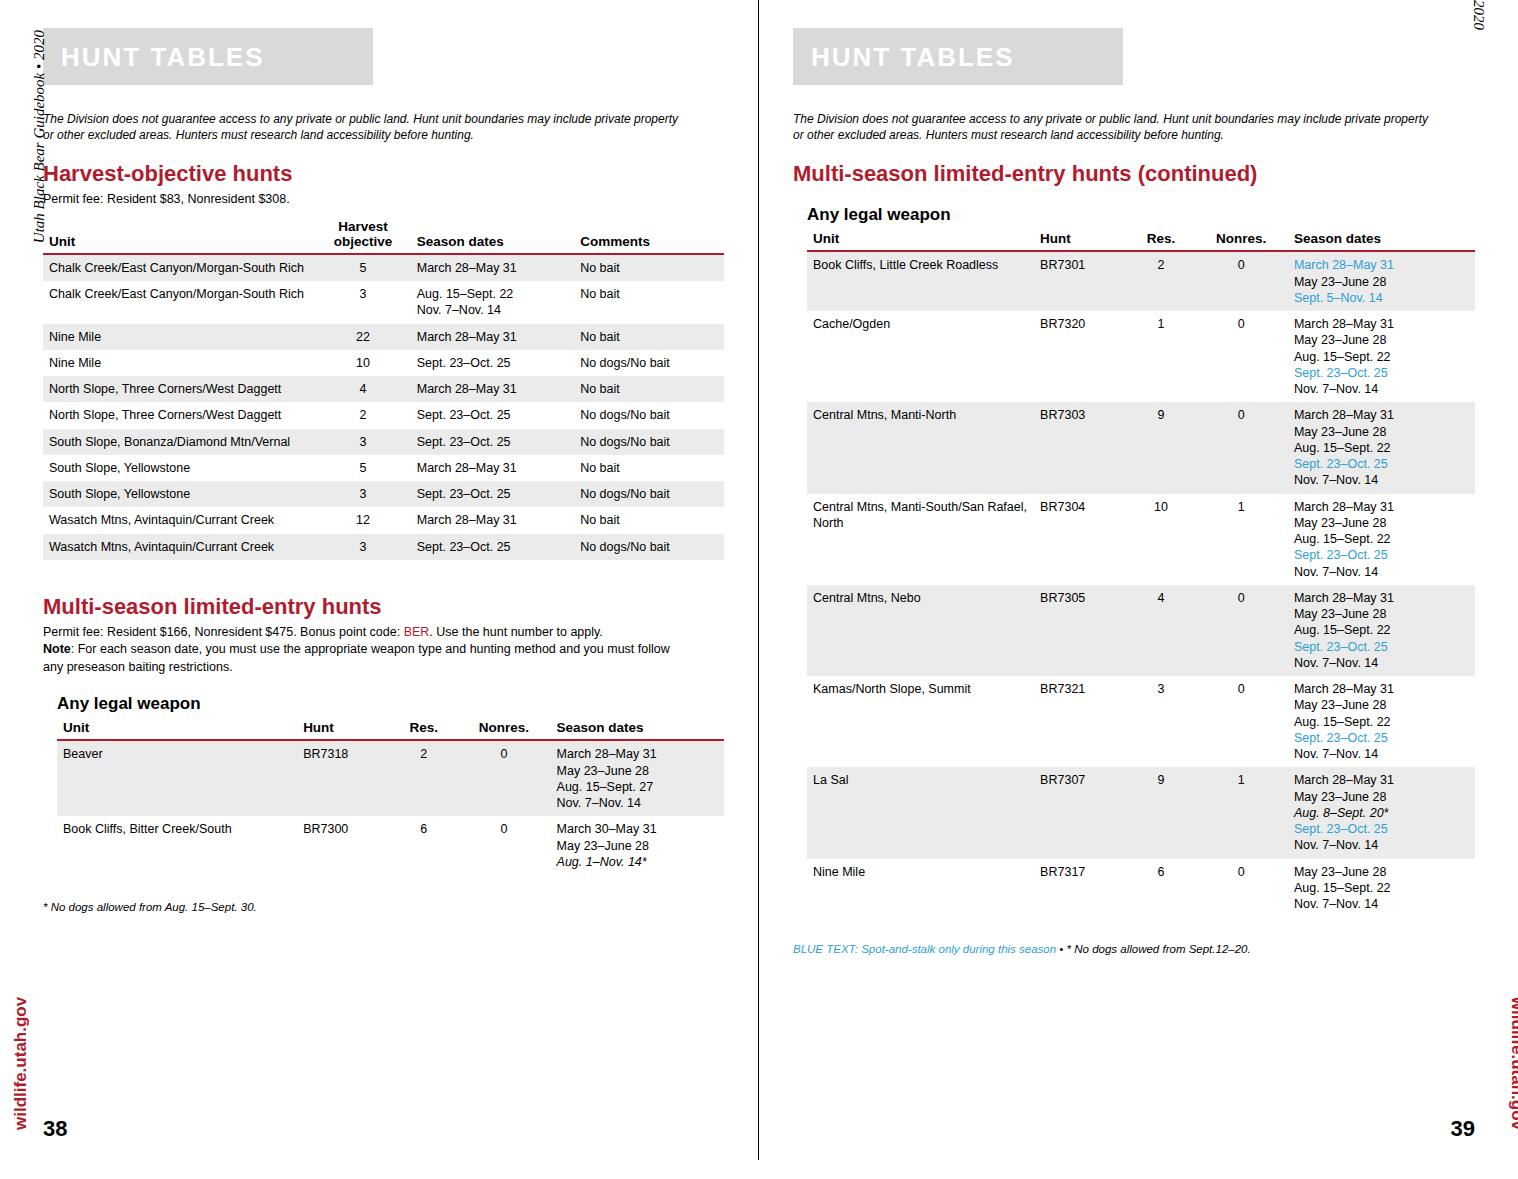Utah Black Bear Guidebook • 2020 wildlife.utah.gov
HUNT TABLES
The Division does not guarantee access to any private or public land. Hunt unit boundaries may include private property or other excluded areas. Hunters must research land accessibility before hunting.
Harvest-objective hunts
Permit fee: Resident $83, Nonresident $308.
| Unit | Harvest objective | Season dates | Comments |
| --- | --- | --- | --- |
| Chalk Creek/East Canyon/Morgan-South Rich | 5 | March 28–May 31 | No bait |
| Chalk Creek/East Canyon/Morgan-South Rich | 3 | Aug. 15–Sept. 22 Nov. 7–Nov. 14 | No bait |
| Nine Mile | 22 | March 28–May 31 | No bait |
| Nine Mile | 10 | Sept. 23–Oct. 25 | No dogs/No bait |
| North Slope, Three Corners/West Daggett | 4 | March 28–May 31 | No bait |
| North Slope, Three Corners/West Daggett | 2 | Sept. 23–Oct. 25 | No dogs/No bait |
| South Slope, Bonanza/Diamond Mtn/Vernal | 3 | Sept. 23–Oct. 25 | No dogs/No bait |
| South Slope, Yellowstone | 5 | March 28–May 31 | No bait |
| South Slope, Yellowstone | 3 | Sept. 23–Oct. 25 | No dogs/No bait |
| Wasatch Mtns, Avintaquin/Currant Creek | 12 | March 28–May 31 | No bait |
| Wasatch Mtns, Avintaquin/Currant Creek | 3 | Sept. 23–Oct. 25 | No dogs/No bait |
Multi-season limited-entry hunts
Permit fee: Resident $166, Nonresident $475. Bonus point code: BER. Use the hunt number to apply.
Note: For each season date, you must use the appropriate weapon type and hunting method and you must follow any preseason baiting restrictions.
Any legal weapon
| Unit | Hunt | Res. | Nonres. | Season dates |
| --- | --- | --- | --- | --- |
| Beaver | BR7318 | 2 | 0 | March 28–May 31 May 23–June 28 Aug. 15–Sept. 27 Nov. 7–Nov. 14 |
| Book Cliffs, Bitter Creek/South | BR7300 | 6 | 0 | March 30–May 31 May 23–June 28 Aug. 1–Nov. 14* |
* No dogs allowed from Aug. 15–Sept. 30.
38
Utah Black Bear Guidebook • 2020 wildlife.utah.gov
HUNT TABLES
The Division does not guarantee access to any private or public land. Hunt unit boundaries may include private property or other excluded areas. Hunters must research land accessibility before hunting.
Multi-season limited-entry hunts (continued)
Any legal weapon
| Unit | Hunt | Res. | Nonres. | Season dates |
| --- | --- | --- | --- | --- |
| Book Cliffs, Little Creek Roadless | BR7301 | 2 | 0 | March 28–May 31 May 23–June 28 Sept. 5–Nov. 14 |
| Cache/Ogden | BR7320 | 1 | 0 | March 28–May 31 May 23–June 28 Aug. 15–Sept. 22 Sept. 23–Oct. 25 Nov. 7–Nov. 14 |
| Central Mtns, Manti-North | BR7303 | 9 | 0 | March 28–May 31 May 23–June 28 Aug. 15–Sept. 22 Sept. 23–Oct. 25 Nov. 7–Nov. 14 |
| Central Mtns, Manti-South/San Rafael, North | BR7304 | 10 | 1 | March 28–May 31 May 23–June 28 Aug. 15–Sept. 22 Sept. 23–Oct. 25 Nov. 7–Nov. 14 |
| Central Mtns, Nebo | BR7305 | 4 | 0 | March 28–May 31 May 23–June 28 Aug. 15–Sept. 22 Sept. 23–Oct. 25 Nov. 7–Nov. 14 |
| Kamas/North Slope, Summit | BR7321 | 3 | 0 | March 28–May 31 May 23–June 28 Aug. 15–Sept. 22 Sept. 23–Oct. 25 Nov. 7–Nov. 14 |
| La Sal | BR7307 | 9 | 1 | March 28–May 31 May 23–June 28 Aug. 8–Sept. 20* Sept. 23–Oct. 25 Nov. 7–Nov. 14 |
| Nine Mile | BR7317 | 6 | 0 | May 23–June 28 Aug. 15–Sept. 22 Nov. 7–Nov. 14 |
BLUE TEXT: Spot-and-stalk only during this season • * No dogs allowed from Sept.12–20.
39